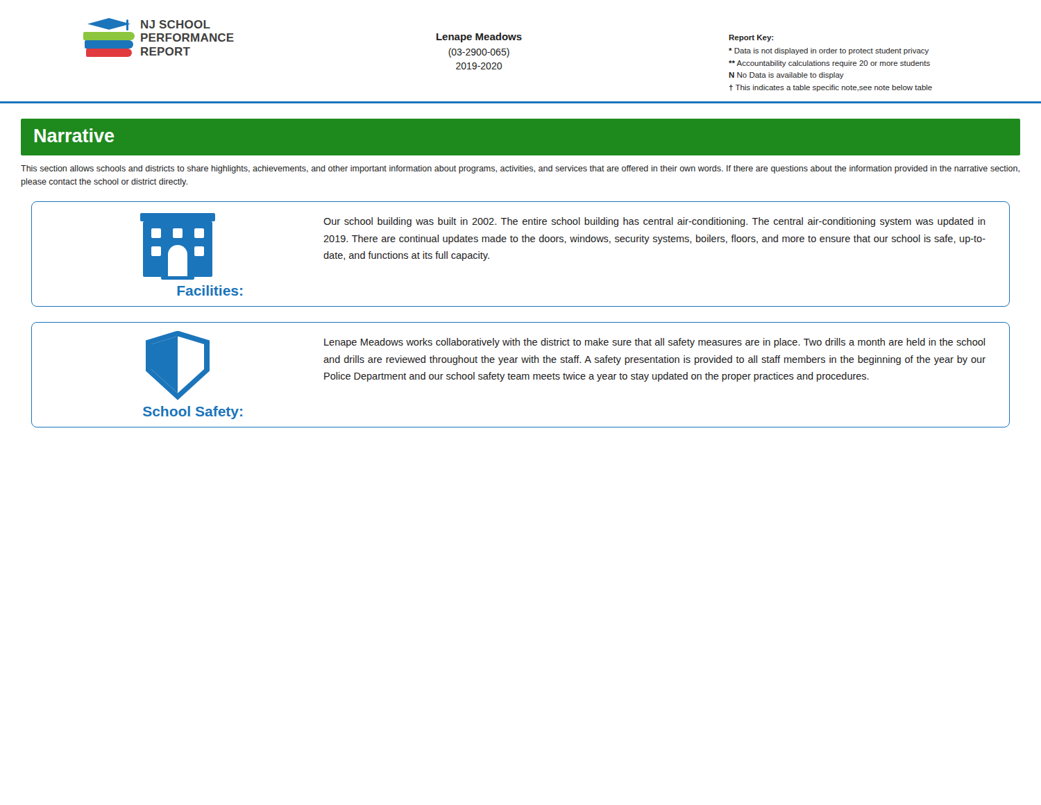NJ SCHOOL
PERFORMANCE
REPORT
Lenape Meadows
(03-2900-065)
2019-2020
Report Key:
* Data is not displayed in order to protect student privacy
** Accountability calculations require 20 or more students
N No Data is available to display
† This indicates a table specific note,see note below table
Narrative
This section allows schools and districts to share highlights, achievements, and other important information about programs, activities, and services that are offered in their own words. If there are questions about the information provided in the narrative section, please contact the school or district directly.
Facilities:
Our school building was built in 2002. The entire school building has central air-conditioning. The central air-conditioning system was updated in 2019. There are continual updates made to the doors, windows, security systems, boilers, floors, and more to ensure that our school is safe, up-to-date, and functions at its full capacity.
School Safety:
Lenape Meadows works collaboratively with the district to make sure that all safety measures are in place. Two drills a month are held in the school and drills are reviewed throughout the year with the staff. A safety presentation is provided to all staff members in the beginning of the year by our Police Department and our school safety team meets twice a year to stay updated on the proper practices and procedures.